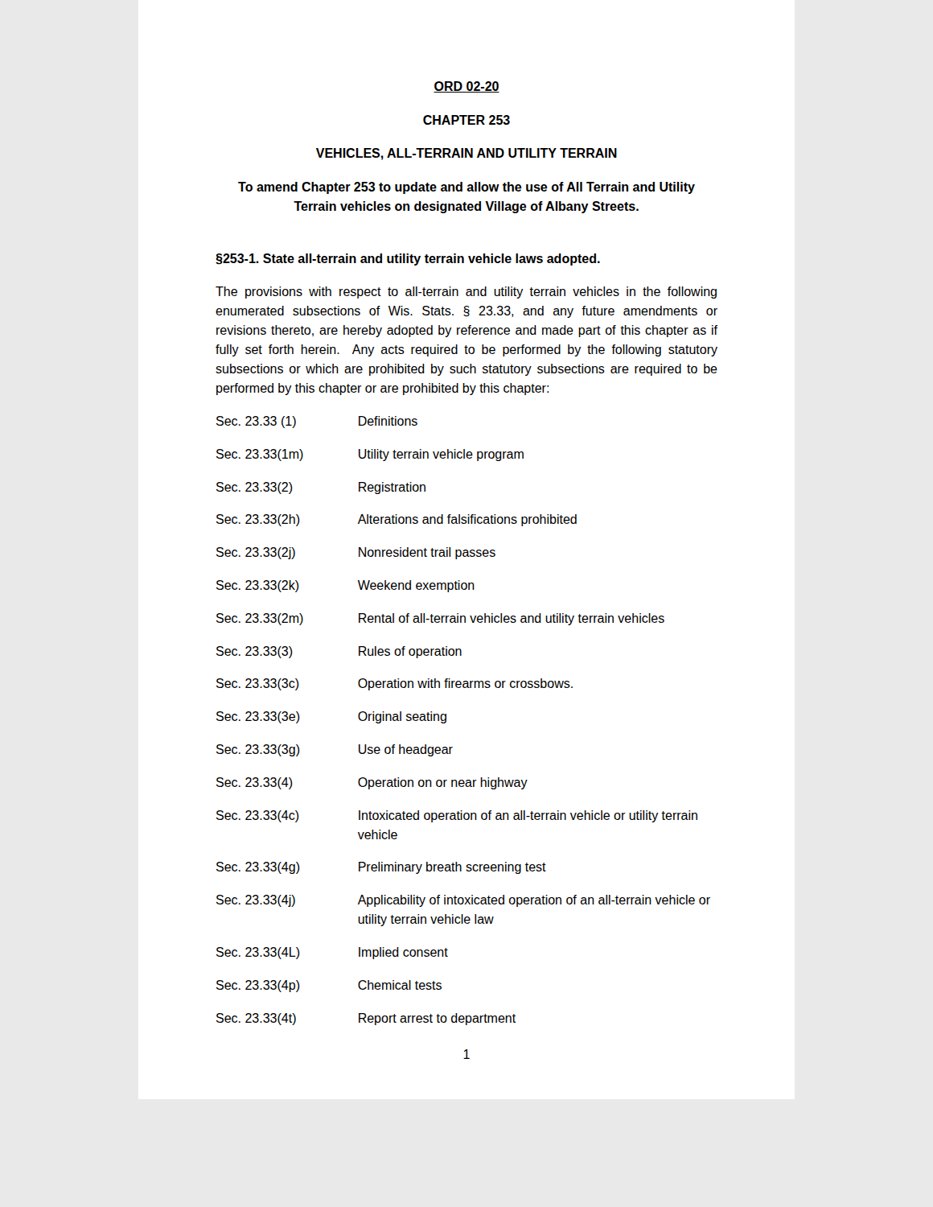ORD 02-20
CHAPTER 253
VEHICLES, ALL-TERRAIN AND UTILITY TERRAIN
To amend Chapter 253 to update and allow the use of All Terrain and Utility Terrain vehicles on designated Village of Albany Streets.
§253-1. State all-terrain and utility terrain vehicle laws adopted.
The provisions with respect to all-terrain and utility terrain vehicles in the following enumerated subsections of Wis. Stats. § 23.33, and any future amendments or revisions thereto, are hereby adopted by reference and made part of this chapter as if fully set forth herein. Any acts required to be performed by the following statutory subsections or which are prohibited by such statutory subsections are required to be performed by this chapter or are prohibited by this chapter:
| Sec. 23.33 (1) | Definitions |
| Sec. 23.33(1m) | Utility terrain vehicle program |
| Sec. 23.33(2) | Registration |
| Sec. 23.33(2h) | Alterations and falsifications prohibited |
| Sec. 23.33(2j) | Nonresident trail passes |
| Sec. 23.33(2k) | Weekend exemption |
| Sec. 23.33(2m) | Rental of all-terrain vehicles and utility terrain vehicles |
| Sec. 23.33(3) | Rules of operation |
| Sec. 23.33(3c) | Operation with firearms or crossbows. |
| Sec. 23.33(3e) | Original seating |
| Sec. 23.33(3g) | Use of headgear |
| Sec. 23.33(4) | Operation on or near highway |
| Sec. 23.33(4c) | Intoxicated operation of an all-terrain vehicle or utility terrain vehicle |
| Sec. 23.33(4g) | Preliminary breath screening test |
| Sec. 23.33(4j) | Applicability of intoxicated operation of an all-terrain vehicle or utility terrain vehicle law |
| Sec. 23.33(4L) | Implied consent |
| Sec. 23.33(4p) | Chemical tests |
| Sec. 23.33(4t) | Report arrest to department |
1